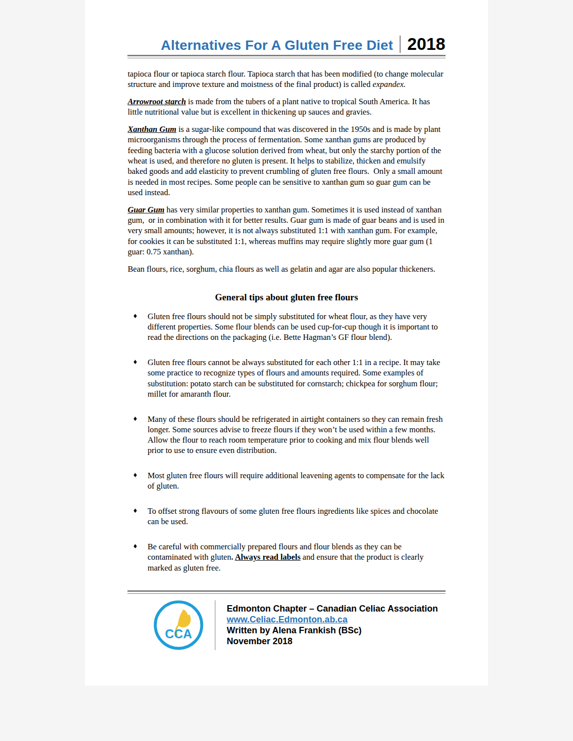Alternatives For A Gluten Free Diet 2018
tapioca flour or tapioca starch flour. Tapioca starch that has been modified (to change molecular structure and improve texture and moistness of the final product) is called expandex.
Arrowroot starch is made from the tubers of a plant native to tropical South America. It has little nutritional value but is excellent in thickening up sauces and gravies.
Xanthan Gum is a sugar-like compound that was discovered in the 1950s and is made by plant microorganisms through the process of fermentation. Some xanthan gums are produced by feeding bacteria with a glucose solution derived from wheat, but only the starchy portion of the wheat is used, and therefore no gluten is present. It helps to stabilize, thicken and emulsify baked goods and add elasticity to prevent crumbling of gluten free flours. Only a small amount is needed in most recipes. Some people can be sensitive to xanthan gum so guar gum can be used instead.
Guar Gum has very similar properties to xanthan gum. Sometimes it is used instead of xanthan gum, or in combination with it for better results. Guar gum is made of guar beans and is used in very small amounts; however, it is not always substituted 1:1 with xanthan gum. For example, for cookies it can be substituted 1:1, whereas muffins may require slightly more guar gum (1 guar: 0.75 xanthan).
Bean flours, rice, sorghum, chia flours as well as gelatin and agar are also popular thickeners.
General tips about gluten free flours
Gluten free flours should not be simply substituted for wheat flour, as they have very different properties. Some flour blends can be used cup-for-cup though it is important to read the directions on the packaging (i.e. Bette Hagman’s GF flour blend).
Gluten free flours cannot be always substituted for each other 1:1 in a recipe. It may take some practice to recognize types of flours and amounts required. Some examples of substitution: potato starch can be substituted for cornstarch; chickpea for sorghum flour; millet for amaranth flour.
Many of these flours should be refrigerated in airtight containers so they can remain fresh longer. Some sources advise to freeze flours if they won’t be used within a few months. Allow the flour to reach room temperature prior to cooking and mix flour blends well prior to use to ensure even distribution.
Most gluten free flours will require additional leavening agents to compensate for the lack of gluten.
To offset strong flavours of some gluten free flours ingredients like spices and chocolate can be used.
Be careful with commercially prepared flours and flour blends as they can be contaminated with gluten. Always read labels and ensure that the product is clearly marked as gluten free.
CCA
Edmonton Chapter – Canadian Celiac Association
www.Celiac.Edmonton.ab.ca
Written by Alena Frankish (BSc)
November 2018